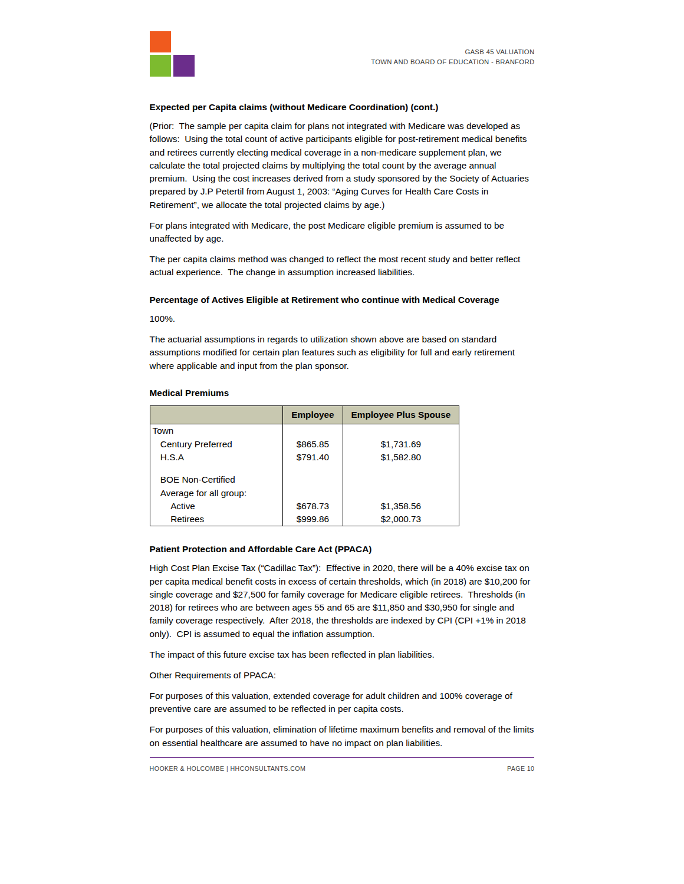GASB 45 VALUATION
TOWN AND BOARD OF EDUCATION - BRANFORD
Expected per Capita claims (without Medicare Coordination) (cont.)
(Prior: The sample per capita claim for plans not integrated with Medicare was developed as follows: Using the total count of active participants eligible for post-retirement medical benefits and retirees currently electing medical coverage in a non-medicare supplement plan, we calculate the total projected claims by multiplying the total count by the average annual premium. Using the cost increases derived from a study sponsored by the Society of Actuaries prepared by J.P Petertil from August 1, 2003: “Aging Curves for Health Care Costs in Retirement”, we allocate the total projected claims by age.)
For plans integrated with Medicare, the post Medicare eligible premium is assumed to be unaffected by age.
The per capita claims method was changed to reflect the most recent study and better reflect actual experience. The change in assumption increased liabilities.
Percentage of Actives Eligible at Retirement who continue with Medical Coverage
100%.
The actuarial assumptions in regards to utilization shown above are based on standard assumptions modified for certain plan features such as eligibility for full and early retirement where applicable and input from the plan sponsor.
Medical Premiums
| | Employee | Employee Plus Spouse |
| --- | --- | --- |
| Town | | |
| Century Preferred | $865.85 | $1,731.69 |
| H.S.A | $791.40 | $1,582.80 |
| BOE Non-Certified | | |
| Average for all group: | | |
| Active | $678.73 | $1,358.56 |
| Retirees | $999.86 | $2,000.73 |
Patient Protection and Affordable Care Act (PPACA)
High Cost Plan Excise Tax (“Cadillac Tax”): Effective in 2020, there will be a 40% excise tax on per capita medical benefit costs in excess of certain thresholds, which (in 2018) are $10,200 for single coverage and $27,500 for family coverage for Medicare eligible retirees. Thresholds (in 2018) for retirees who are between ages 55 and 65 are $11,850 and $30,950 for single and family coverage respectively. After 2018, the thresholds are indexed by CPI (CPI +1% in 2018 only). CPI is assumed to equal the inflation assumption.
The impact of this future excise tax has been reflected in plan liabilities.
Other Requirements of PPACA:
For purposes of this valuation, extended coverage for adult children and 100% coverage of preventive care are assumed to be reflected in per capita costs.
For purposes of this valuation, elimination of lifetime maximum benefits and removal of the limits on essential healthcare are assumed to have no impact on plan liabilities.
HOOKER & HOLCOMBE | HHCONSULTANTS.COM PAGE 10